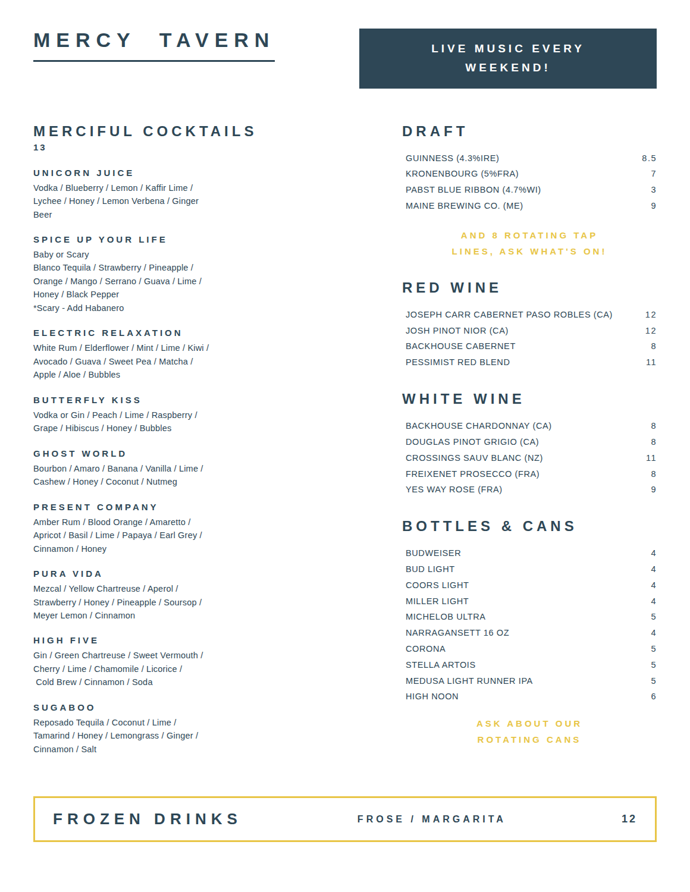MERCY TAVERN
LIVE MUSIC EVERY
WEEKEND!
MERCIFUL COCKTAILS
13
UNICORN JUICE
Vodka / Blueberry / Lemon / Kaffir Lime /
Lychee / Honey / Lemon Verbena / Ginger
Beer
SPICE UP YOUR LIFE
Baby or Scary
Blanco Tequila / Strawberry / Pineapple /
Orange / Mango / Serrano / Guava / Lime /
Honey / Black Pepper
*Scary - Add Habanero
ELECTRIC RELAXATION
White Rum / Elderflower / Mint / Lime / Kiwi /
Avocado / Guava / Sweet Pea / Matcha /
Apple / Aloe / Bubbles
BUTTERFLY KISS
Vodka or Gin / Peach / Lime / Raspberry /
Grape / Hibiscus / Honey / Bubbles
GHOST WORLD
Bourbon / Amaro / Banana / Vanilla / Lime /
Cashew / Honey / Coconut / Nutmeg
PRESENT COMPANY
Amber Rum / Blood Orange / Amaretto /
Apricot / Basil / Lime / Papaya / Earl Grey /
Cinnamon / Honey
PURA VIDA
Mezcal / Yellow Chartreuse / Aperol /
Strawberry / Honey / Pineapple / Soursop /
Meyer Lemon / Cinnamon
HIGH FIVE
Gin / Green Chartreuse / Sweet Vermouth /
Cherry / Lime / Chamomile / Licorice /
Cold Brew / Cinnamon / Soda
SUGABOO
Reposado Tequila / Coconut / Lime /
Tamarind / Honey / Lemongrass / Ginger /
Cinnamon / Salt
DRAFT
GUINNESS (4.3%IRE) 8.5
KRONENBOURG (5%FRA) 7
PABST BLUE RIBBON (4.7%WI) 3
MAINE BREWING CO. (ME) 9
AND 8 ROTATING TAP
LINES, ASK WHAT'S ON!
RED WINE
JOSEPH CARR CABERNET PASO ROBLES (CA) 12
JOSH PINOT NIOR (CA) 12
BACKHOUSE CABERNET 8
PESSIMIST RED BLEND 11
WHITE WINE
BACKHOUSE CHARDONNAY (CA) 8
DOUGLAS PINOT GRIGIO (CA) 8
CROSSINGS SAUV BLANC (NZ) 11
FREIXENET PROSECCO (FRA) 8
YES WAY ROSE (FRA) 9
BOTTLES & CANS
BUDWEISER 4
BUD LIGHT 4
COORS LIGHT 4
MILLER LIGHT 4
MICHELOB ULTRA 5
NARRAGANSETT 16 OZ 4
CORONA 5
STELLA ARTOIS 5
MEDUSA LIGHT RUNNER IPA 5
HIGH NOON 6
ASK ABOUT OUR
ROTATING CANS
FROZEN DRINKS FROSE / MARGARITA 12